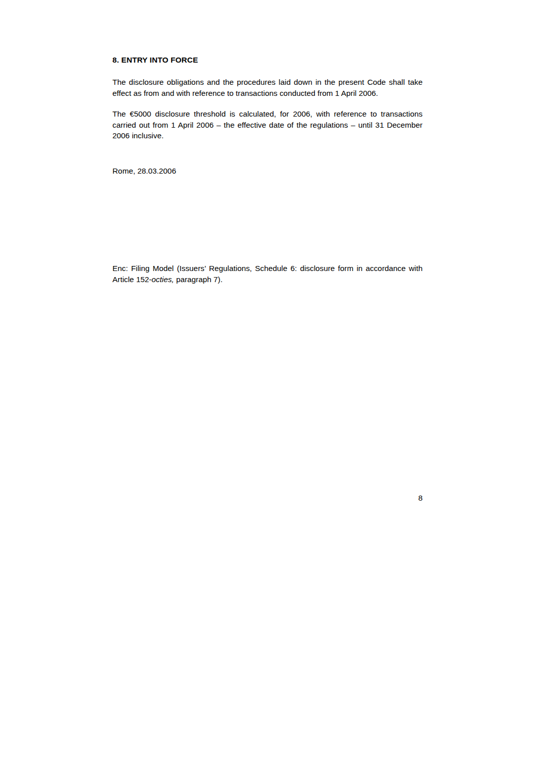8. ENTRY INTO FORCE
The disclosure obligations and the procedures laid down in the present Code shall take effect as from and with reference to transactions conducted from 1 April 2006.
The €5000 disclosure threshold is calculated, for 2006, with reference to transactions carried out from 1 April 2006 – the effective date of the regulations – until 31 December 2006 inclusive.
Rome, 28.03.2006
Enc: Filing Model (Issuers’ Regulations, Schedule 6: disclosure form in accordance with Article 152-octies, paragraph 7).
8